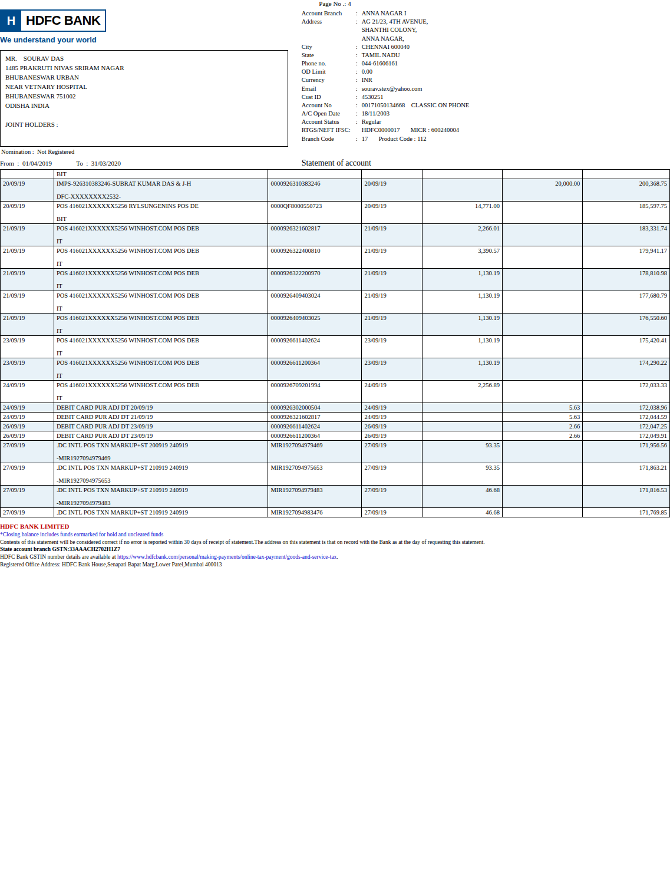Page No .: 4
H
HDFC BANK
We understand your world
MR. SOURAV DAS
1485 PRAKRUTI NIVAS SRIRAM NAGAR
BHUBANESWAR URBAN
NEAR VETNARY HOSPITAL
BHUBANESWAR 751002
ODISHA INDIA
JOINT HOLDERS :
Nomination : Not Registered
| Account Branch | : | ANNA NAGAR I |
| Address | : | AG 21/23, 4TH AVENUE, |
| | | SHANTHI COLONY, |
| | | ANNA NAGAR, |
| City | : | CHENNAI 600040 |
| State | : | TAMIL NADU |
| Phone no. | : | 044-61606161 |
| OD Limit | : | 0.00 |
| Currency | : | INR |
| Email | : | sourav.stex@yahoo.com |
| Cust ID | : | 4530251 |
| Account No | : | 00171050134668 CLASSIC ON PHONE |
| A/C Open Date | : | 18/11/2003 |
| Account Status | : | Regular |
| RTGS/NEFT IFSC: | | HDFC0000017 MICR : 600240004 |
| Branch Code | : | 17 Product Code : 112 |
From : 01/04/2019 To : 31/03/2020
Statement of account
| | BIT | | | | | |
| 20/09/19 | IMPS-926310383246-SUBRAT KUMAR DAS & J-H DFC-XXXXXXXX2532- | 0000926310383246 | 20/09/19 | | 20,000.00 | 200,368.75 |
| 20/09/19 | POS 416021XXXXXX5256 RYLSUNGENINS POS DE BIT | 0000QF8000550723 | 20/09/19 | 14,771.00 | | 185,597.75 |
| 21/09/19 | POS 416021XXXXXX5256 WINHOST.COM POS DEB IT | 0000926321602817 | 21/09/19 | 2,266.01 | | 183,331.74 |
| 21/09/19 | POS 416021XXXXXX5256 WINHOST.COM POS DEB IT | 0000926322400810 | 21/09/19 | 3,390.57 | | 179,941.17 |
| 21/09/19 | POS 416021XXXXXX5256 WINHOST.COM POS DEB IT | 0000926322200970 | 21/09/19 | 1,130.19 | | 178,810.98 |
| 21/09/19 | POS 416021XXXXXX5256 WINHOST.COM POS DEB IT | 0000926409403024 | 21/09/19 | 1,130.19 | | 177,680.79 |
| 21/09/19 | POS 416021XXXXXX5256 WINHOST.COM POS DEB IT | 0000926409403025 | 21/09/19 | 1,130.19 | | 176,550.60 |
| 23/09/19 | POS 416021XXXXXX5256 WINHOST.COM POS DEB IT | 0000926611402624 | 23/09/19 | 1,130.19 | | 175,420.41 |
| 23/09/19 | POS 416021XXXXXX5256 WINHOST.COM POS DEB IT | 0000926611200364 | 23/09/19 | 1,130.19 | | 174,290.22 |
| 24/09/19 | POS 416021XXXXXX5256 WINHOST.COM POS DEB IT | 0000926709201994 | 24/09/19 | 2,256.89 | | 172,033.33 |
| 24/09/19 | DEBIT CARD PUR ADJ DT 20/09/19 | 0000926302000504 | 24/09/19 | | 5.63 | 172,038.96 |
| 24/09/19 | DEBIT CARD PUR ADJ DT 21/09/19 | 0000926321602817 | 24/09/19 | | 5.63 | 172,044.59 |
| 26/09/19 | DEBIT CARD PUR ADJ DT 23/09/19 | 0000926611402624 | 26/09/19 | | 2.66 | 172,047.25 |
| 26/09/19 | DEBIT CARD PUR ADJ DT 23/09/19 | 0000926611200364 | 26/09/19 | | 2.66 | 172,049.91 |
| 27/09/19 | .DC INTL POS TXN MARKUP+ST 200919 240919 -MIR1927094979469 | MIR1927094979469 | 27/09/19 | 93.35 | | 171,956.56 |
| 27/09/19 | .DC INTL POS TXN MARKUP+ST 210919 240919 -MIR1927094975653 | MIR1927094975653 | 27/09/19 | 93.35 | | 171,863.21 |
| 27/09/19 | .DC INTL POS TXN MARKUP+ST 210919 240919 -MIR1927094979483 | MIR1927094979483 | 27/09/19 | 46.68 | | 171,816.53 |
| 27/09/19 | .DC INTL POS TXN MARKUP+ST 210919 240919 | MIR1927094983476 | 27/09/19 | 46.68 | | 171,769.85 |
HDFC BANK LIMITED
*Closing balance includes funds earmarked for hold and uncleared funds
Contents of this statement will be considered correct if no error is reported within 30 days of receipt of statement.The address on this statement is that on record with the Bank as at the day of requesting this statement.
State account branch GSTN:33AAACH2702H1Z7
HDFC Bank GSTIN number details are available at https://www.hdfcbank.com/personal/making-payments/online-tax-payment/goods-and-service-tax.
Registered Office Address: HDFC Bank House,Senapati Bapat Marg,Lower Parel,Mumbai 400013